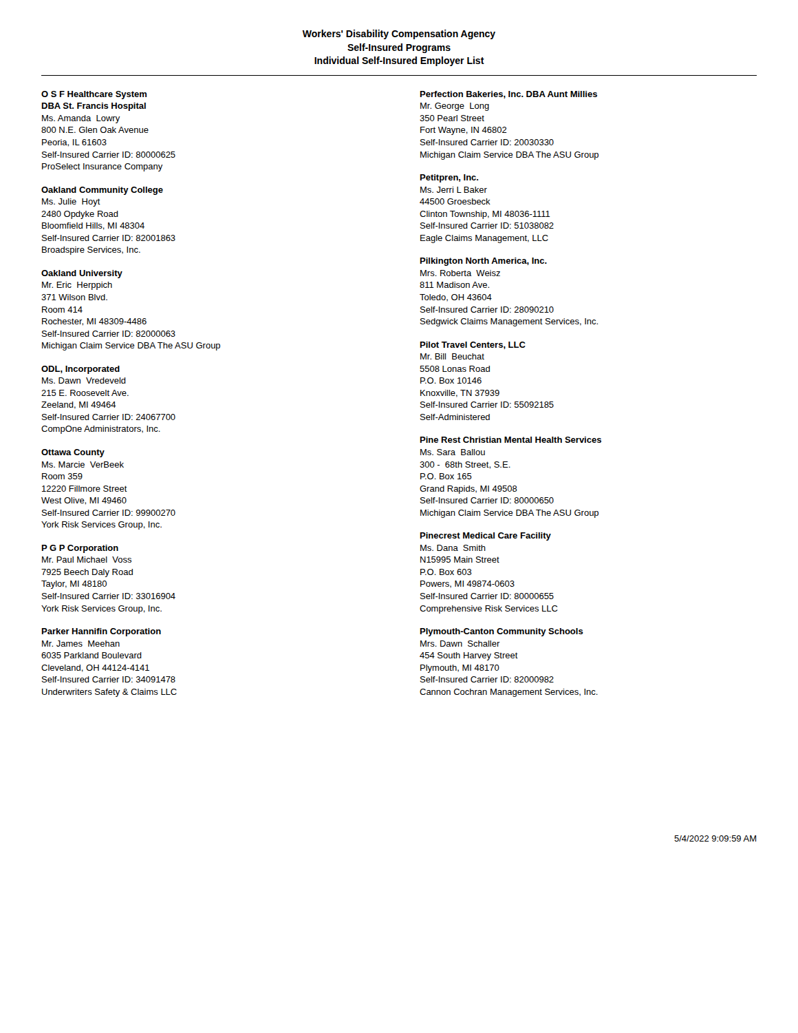Workers' Disability Compensation Agency
Self-Insured Programs
Individual Self-Insured Employer List
O S F Healthcare System
DBA St. Francis Hospital
Ms. Amanda Lowry
800 N.E. Glen Oak Avenue
Peoria, IL 61603
Self-Insured Carrier ID: 80000625
ProSelect Insurance Company
Oakland Community College
Ms. Julie Hoyt
2480 Opdyke Road
Bloomfield Hills, MI 48304
Self-Insured Carrier ID: 82001863
Broadspire Services, Inc.
Oakland University
Mr. Eric Herppich
371 Wilson Blvd.
Room 414
Rochester, MI 48309-4486
Self-Insured Carrier ID: 82000063
Michigan Claim Service DBA The ASU Group
ODL, Incorporated
Ms. Dawn Vredeveld
215 E. Roosevelt Ave.
Zeeland, MI 49464
Self-Insured Carrier ID: 24067700
CompOne Administrators, Inc.
Ottawa County
Ms. Marcie VerBeek
Room 359
12220 Fillmore Street
West Olive, MI 49460
Self-Insured Carrier ID: 99900270
York Risk Services Group, Inc.
P G P Corporation
Mr. Paul Michael Voss
7925 Beech Daly Road
Taylor, MI 48180
Self-Insured Carrier ID: 33016904
York Risk Services Group, Inc.
Parker Hannifin Corporation
Mr. James Meehan
6035 Parkland Boulevard
Cleveland, OH 44124-4141
Self-Insured Carrier ID: 34091478
Underwriters Safety & Claims LLC
Perfection Bakeries, Inc. DBA Aunt Millies
Mr. George Long
350 Pearl Street
Fort Wayne, IN 46802
Self-Insured Carrier ID: 20030330
Michigan Claim Service DBA The ASU Group
Petitpren, Inc.
Ms. Jerri L Baker
44500 Groesbeck
Clinton Township, MI 48036-1111
Self-Insured Carrier ID: 51038082
Eagle Claims Management, LLC
Pilkington North America, Inc.
Mrs. Roberta Weisz
811 Madison Ave.
Toledo, OH 43604
Self-Insured Carrier ID: 28090210
Sedgwick Claims Management Services, Inc.
Pilot Travel Centers, LLC
Mr. Bill Beuchat
5508 Lonas Road
P.O. Box 10146
Knoxville, TN 37939
Self-Insured Carrier ID: 55092185
Self-Administered
Pine Rest Christian Mental Health Services
Ms. Sara Ballou
300 - 68th Street, S.E.
P.O. Box 165
Grand Rapids, MI 49508
Self-Insured Carrier ID: 80000650
Michigan Claim Service DBA The ASU Group
Pinecrest Medical Care Facility
Ms. Dana Smith
N15995 Main Street
P.O. Box 603
Powers, MI 49874-0603
Self-Insured Carrier ID: 80000655
Comprehensive Risk Services LLC
Plymouth-Canton Community Schools
Mrs. Dawn Schaller
454 South Harvey Street
Plymouth, MI 48170
Self-Insured Carrier ID: 82000982
Cannon Cochran Management Services, Inc.
5/4/2022 9:09:59 AM